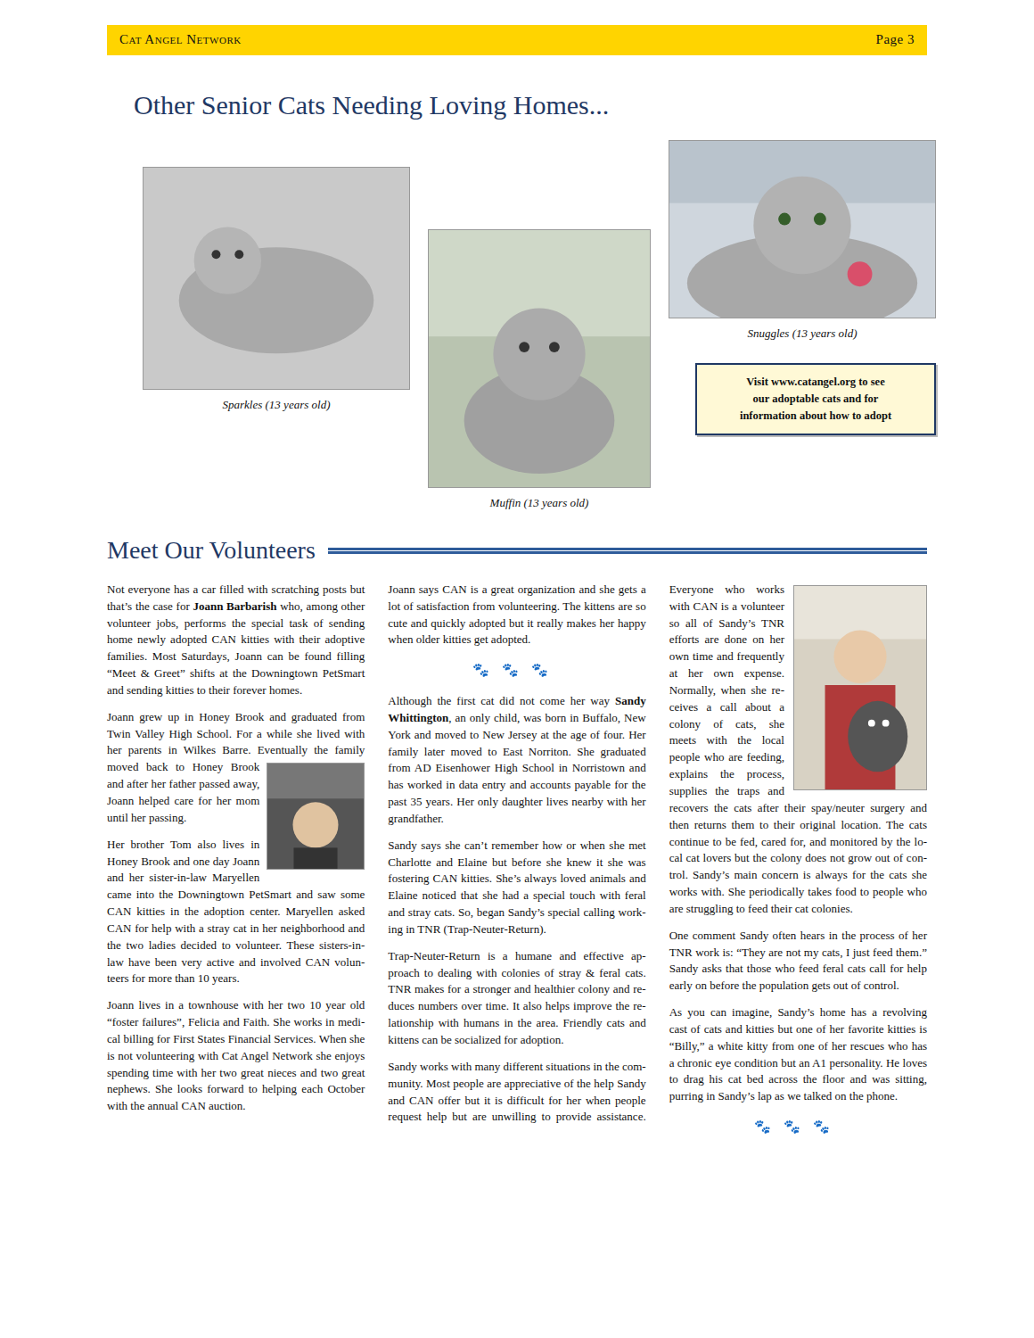Cat Angel Network Page 3
Other Senior Cats Needing Loving Homes...
Sparkles (13 years old)
Muffin (13 years old)
Snuggles (13 years old)
Visit www.catangel.org to see
our adoptable cats and for
information about how to adopt
Meet Our Volunteers
Not everyone has a car filled with scratching posts but that’s the case for Joann Barbarish who, among other volunteer jobs, performs the special task of sending home newly adopted CAN kitties with their adoptive families. Most Saturdays, Joann can be found filling “Meet & Greet” shifts at the Downingtown PetSmart and sending kitties to their forever homes.
Joann grew up in Honey Brook and graduated from Twin Valley High School. For a while she lived with her parents in Wilkes Barre. Eventually the family moved back to Honey Brook and after her father passed away, Joann helped care for her mom until her passing.
Her brother Tom also lives in Honey Brook and one day Joann and her sister-in-law Maryellen came into the Downingtown PetSmart and saw some CAN kitties in the adoption center. Maryellen asked CAN for help with a stray cat in her neighborhood and the two ladies decided to volunteer. These sisters-in-law have been very active and involved CAN volunteers for more than 10 years.
Joann lives in a townhouse with her two 10 year old “foster failures”, Felicia and Faith. She works in medical billing for First States Financial Services. When she is not volunteering with Cat Angel Network she enjoys spending time with her two great nieces and two great nephews. She looks forward to helping each October with the annual CAN auction.
Joann says CAN is a great organization and she gets a lot of satisfaction from volunteering. The kittens are so cute and quickly adopted but it really makes her happy when older kitties get adopted.
🐾🐾🐾
Although the first cat did not come her way Sandy Whittington, an only child, was born in Buffalo, New York and moved to New Jersey at the age of four. Her family later moved to East Norriton. She graduated from AD Eisenhower High School in Norristown and has worked in data entry and accounts payable for the past 35 years. Her only daughter lives nearby with her grandfather.
Sandy says she can’t remember how or when she met Charlotte and Elaine but before she knew it she was fostering CAN kitties. She’s always loved animals and Elaine noticed that she had a special touch with feral and stray cats. So, began Sandy’s special calling working in TNR (Trap-Neuter-Return).
Trap-Neuter-Return is a humane and effective approach to dealing with colonies of stray & feral cats. TNR makes for a stronger and healthier colony and reduces numbers over time. It also helps improve the relationship with humans in the area. Friendly cats and kittens can be socialized for adoption.
Sandy works with many different situations in the community. Most people are appreciative of the help Sandy and CAN offer but it is difficult for her when people request help but are unwilling to provide assistance. Everyone who works with CAN is a volunteer so all of Sandy’s TNR efforts are done on her own time and frequently at her own expense. Normally, when she receives a call about a colony of cats, she meets with the local people who are feeding, explains the process, supplies the traps and recovers the cats after their spay/neuter surgery and then returns them to their original location. The cats continue to be fed, cared for, and monitored by the local cat lovers but the colony does not grow out of control. Sandy’s main concern is always for the cats she works with. She periodically takes food to people who are struggling to feed their cat colonies.
One comment Sandy often hears in the process of her TNR work is: “They are not my cats, I just feed them.” Sandy asks that those who feed feral cats call for help early on before the population gets out of control.
As you can imagine, Sandy’s home has a revolving cast of cats and kitties but one of her favorite kitties is “Billy,” a white kitty from one of her rescues who has a chronic eye condition but an A1 personality. He loves to drag his cat bed across the floor and was sitting, purring in Sandy’s lap as we talked on the phone.
🐾🐾🐾